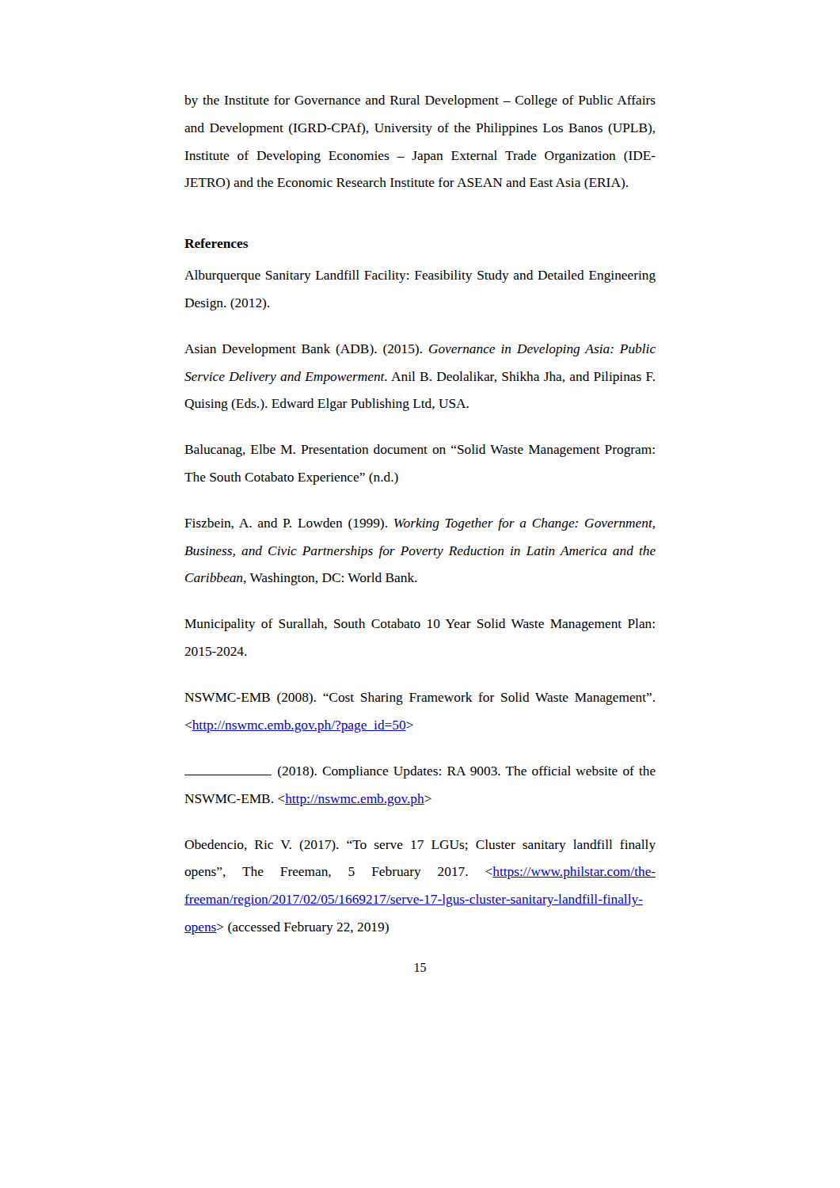by the Institute for Governance and Rural Development – College of Public Affairs and Development (IGRD-CPAf), University of the Philippines Los Banos (UPLB), Institute of Developing Economies – Japan External Trade Organization (IDE-JETRO) and the Economic Research Institute for ASEAN and East Asia (ERIA).
References
Alburquerque Sanitary Landfill Facility: Feasibility Study and Detailed Engineering Design. (2012).
Asian Development Bank (ADB). (2015). Governance in Developing Asia: Public Service Delivery and Empowerment. Anil B. Deolalikar, Shikha Jha, and Pilipinas F. Quising (Eds.). Edward Elgar Publishing Ltd, USA.
Balucanag, Elbe M. Presentation document on “Solid Waste Management Program: The South Cotabato Experience” (n.d.)
Fiszbein, A. and P. Lowden (1999). Working Together for a Change: Government, Business, and Civic Partnerships for Poverty Reduction in Latin America and the Caribbean, Washington, DC: World Bank.
Municipality of Surallah, South Cotabato 10 Year Solid Waste Management Plan: 2015-2024.
NSWMC-EMB (2008). “Cost Sharing Framework for Solid Waste Management”. <http://nswmc.emb.gov.ph/?page_id=50>
(2018). Compliance Updates: RA 9003. The official website of the NSWMC-EMB. <http://nswmc.emb.gov.ph>
Obedencio, Ric V. (2017). “To serve 17 LGUs; Cluster sanitary landfill finally opens”, The Freeman, 5 February 2017. <https://www.philstar.com/the-freeman/region/2017/02/05/1669217/serve-17-lgus-cluster-sanitary-landfill-finally-opens> (accessed February 22, 2019)
15